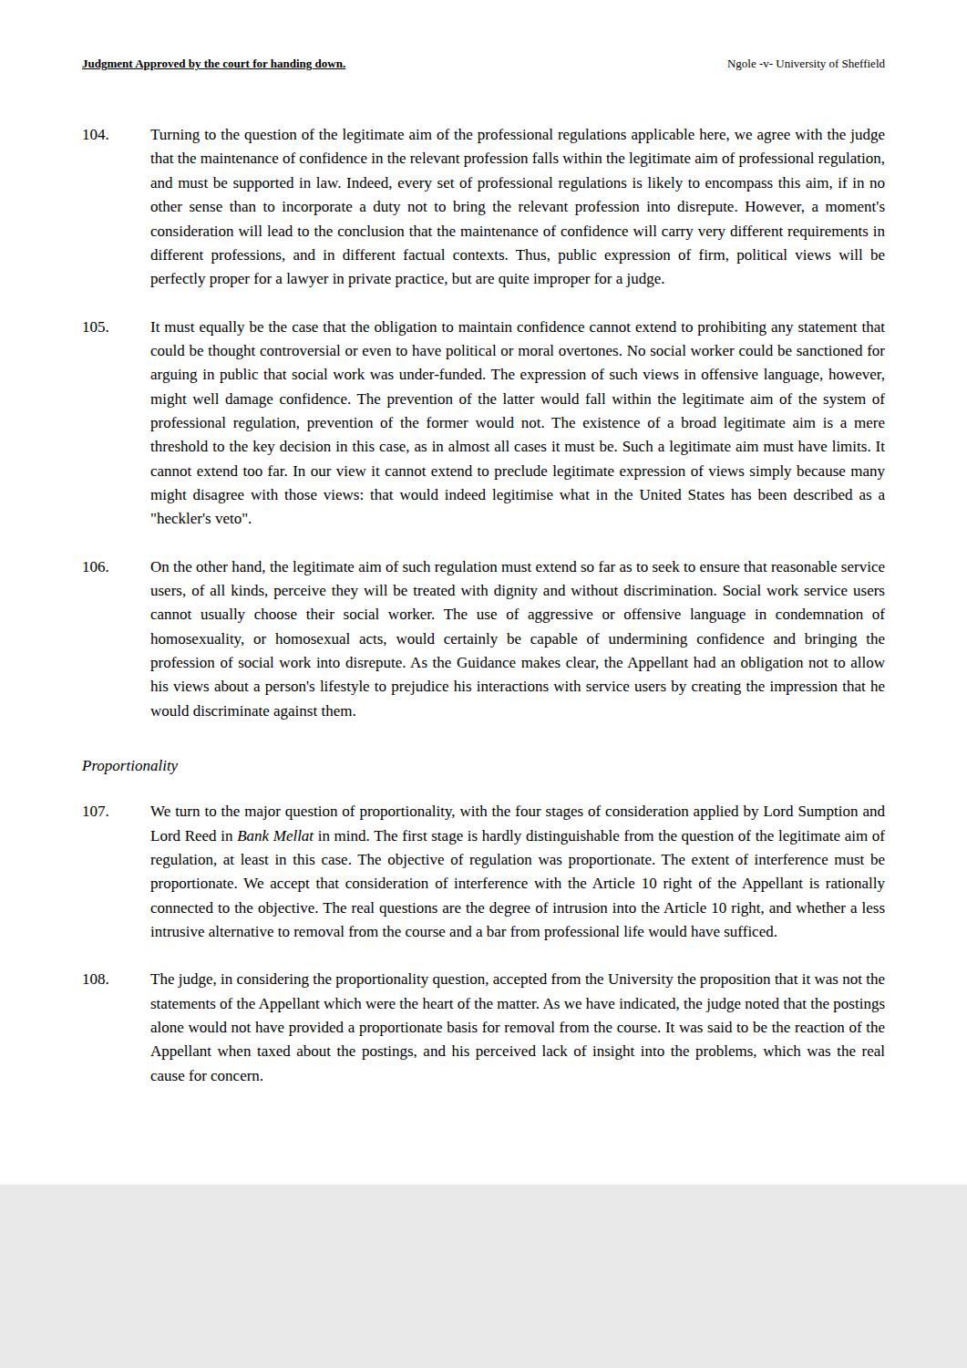Judgment Approved by the court for handing down. Ngole -v- University of Sheffield
Turning to the question of the legitimate aim of the professional regulations applicable here, we agree with the judge that the maintenance of confidence in the relevant profession falls within the legitimate aim of professional regulation, and must be supported in law. Indeed, every set of professional regulations is likely to encompass this aim, if in no other sense than to incorporate a duty not to bring the relevant profession into disrepute. However, a moment's consideration will lead to the conclusion that the maintenance of confidence will carry very different requirements in different professions, and in different factual contexts. Thus, public expression of firm, political views will be perfectly proper for a lawyer in private practice, but are quite improper for a judge.
It must equally be the case that the obligation to maintain confidence cannot extend to prohibiting any statement that could be thought controversial or even to have political or moral overtones. No social worker could be sanctioned for arguing in public that social work was under-funded. The expression of such views in offensive language, however, might well damage confidence. The prevention of the latter would fall within the legitimate aim of the system of professional regulation, prevention of the former would not. The existence of a broad legitimate aim is a mere threshold to the key decision in this case, as in almost all cases it must be. Such a legitimate aim must have limits. It cannot extend too far. In our view it cannot extend to preclude legitimate expression of views simply because many might disagree with those views: that would indeed legitimise what in the United States has been described as a "heckler's veto".
On the other hand, the legitimate aim of such regulation must extend so far as to seek to ensure that reasonable service users, of all kinds, perceive they will be treated with dignity and without discrimination. Social work service users cannot usually choose their social worker. The use of aggressive or offensive language in condemnation of homosexuality, or homosexual acts, would certainly be capable of undermining confidence and bringing the profession of social work into disrepute. As the Guidance makes clear, the Appellant had an obligation not to allow his views about a person's lifestyle to prejudice his interactions with service users by creating the impression that he would discriminate against them.
Proportionality
We turn to the major question of proportionality, with the four stages of consideration applied by Lord Sumption and Lord Reed in Bank Mellat in mind. The first stage is hardly distinguishable from the question of the legitimate aim of regulation, at least in this case. The objective of regulation was proportionate. The extent of interference must be proportionate. We accept that consideration of interference with the Article 10 right of the Appellant is rationally connected to the objective. The real questions are the degree of intrusion into the Article 10 right, and whether a less intrusive alternative to removal from the course and a bar from professional life would have sufficed.
The judge, in considering the proportionality question, accepted from the University the proposition that it was not the statements of the Appellant which were the heart of the matter. As we have indicated, the judge noted that the postings alone would not have provided a proportionate basis for removal from the course. It was said to be the reaction of the Appellant when taxed about the postings, and his perceived lack of insight into the problems, which was the real cause for concern.